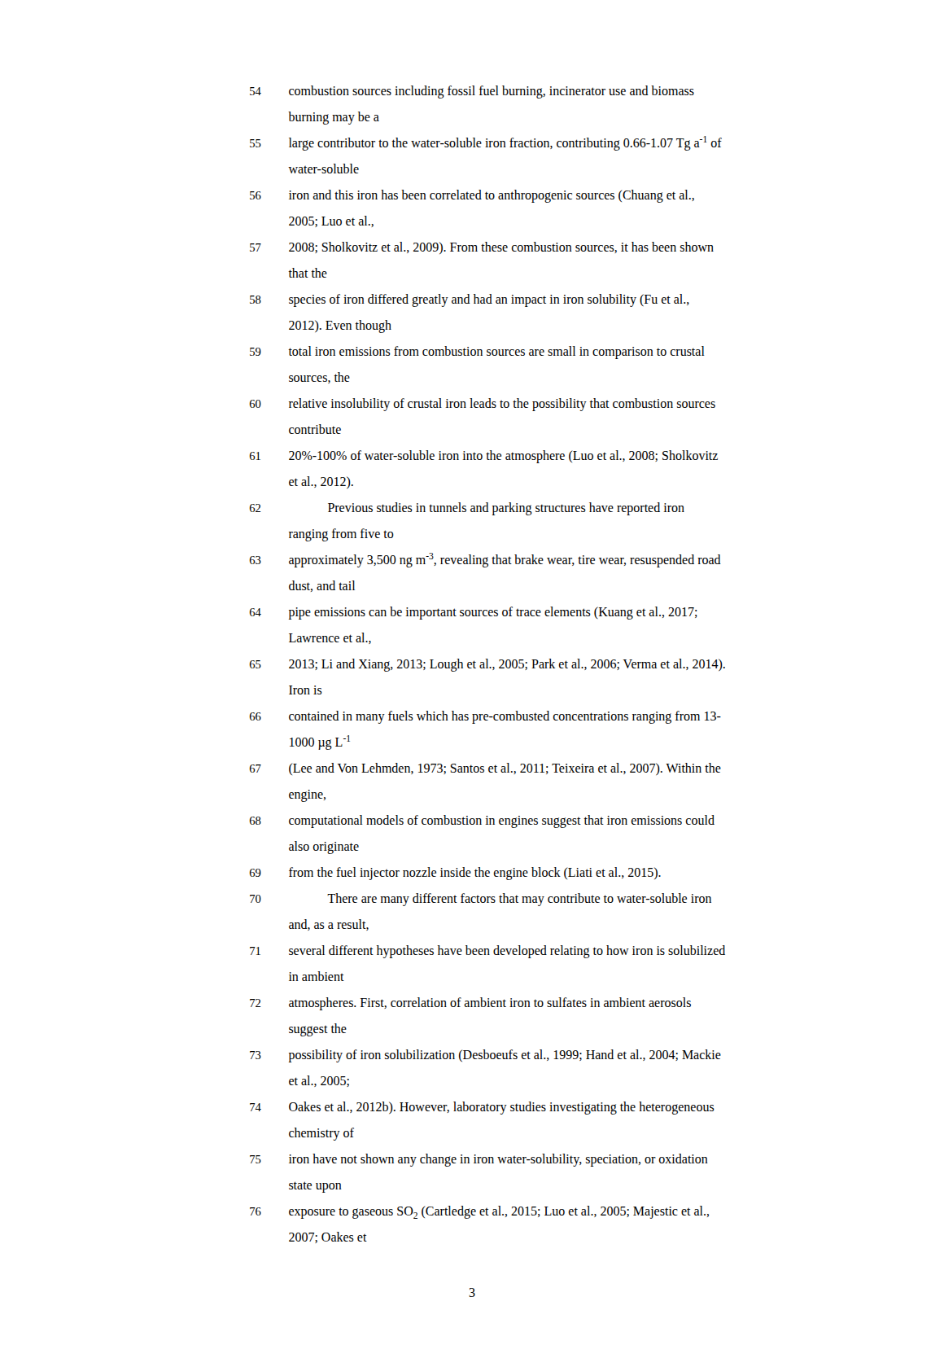54 combustion sources including fossil fuel burning, incinerator use and biomass burning may be a
55 large contributor to the water-soluble iron fraction, contributing 0.66-1.07 Tg a-1 of water-soluble
56 iron and this iron has been correlated to anthropogenic sources (Chuang et al., 2005; Luo et al.,
572008; Sholkovitz et al., 2009). From these combustion sources, it has been shown that the
58 species of iron differed greatly and had an impact in iron solubility (Fu et al., 2012). Even though
59 total iron emissions from combustion sources are small in comparison to crustal sources, the
60 relative insolubility of crustal iron leads to the possibility that combustion sources contribute
6120%-100% of water-soluble iron into the atmosphere (Luo et al., 2008; Sholkovitz et al., 2012).
62 Previous studies in tunnels and parking structures have reported iron ranging from five to
63 approximately 3,500 ng m-3, revealing that brake wear, tire wear, resuspended road dust, and tail
64 pipe emissions can be important sources of trace elements (Kuang et al., 2017; Lawrence et al.,
652013; Li and Xiang, 2013; Lough et al., 2005; Park et al., 2006; Verma et al., 2014). Iron is
66 contained in many fuels which has pre-combusted concentrations ranging from 13-1000 µg L-1
67(Lee and Von Lehmden, 1973; Santos et al., 2011; Teixeira et al., 2007). Within the engine,
68 computational models of combustion in engines suggest that iron emissions could also originate
69 from the fuel injector nozzle inside the engine block (Liati et al., 2015).
70 There are many different factors that may contribute to water-soluble iron and, as a result,
71 several different hypotheses have been developed relating to how iron is solubilized in ambient
72 atmospheres. First, correlation of ambient iron to sulfates in ambient aerosols suggest the
73 possibility of iron solubilization (Desboeufs et al., 1999; Hand et al., 2004; Mackie et al., 2005;
74 Oakes et al., 2012b). However, laboratory studies investigating the heterogeneous chemistry of
75 iron have not shown any change in iron water-solubility, speciation, or oxidation state upon
76 exposure to gaseous SO2 (Cartledge et al., 2015; Luo et al., 2005; Majestic et al., 2007; Oakes et
3